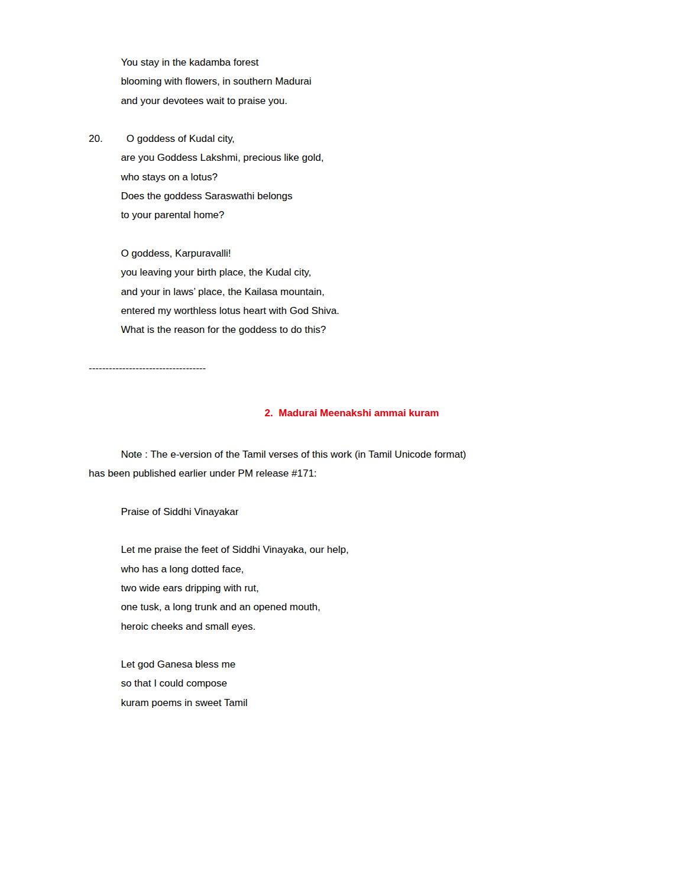You stay in the kadamba forest
blooming with flowers, in southern Madurai
and your devotees wait to praise you.
20. O goddess of Kudal city,
are you Goddess Lakshmi, precious like gold,
who stays on a lotus?
Does the goddess Saraswathi belongs
to your parental home?
O goddess, Karpuravalli!
you leaving your birth place, the Kudal city,
and your in laws’ place, the Kailasa mountain,
entered my worthless lotus heart with God Shiva.
What is the reason for the goddess to do this?
-----------------------------------
2. Madurai Meenakshi ammai kuram
Note : The e-version of the Tamil verses of this work (in Tamil Unicode format)
has been published earlier under PM release #171:
Praise of Siddhi Vinayakar
Let me praise the feet of Siddhi Vinayaka, our help,
who has a long dotted face,
two wide ears dripping with rut,
one tusk, a long trunk and an opened mouth,
heroic cheeks and small eyes.
Let god Ganesa bless me
so that I could compose
kuram poems in sweet Tamil